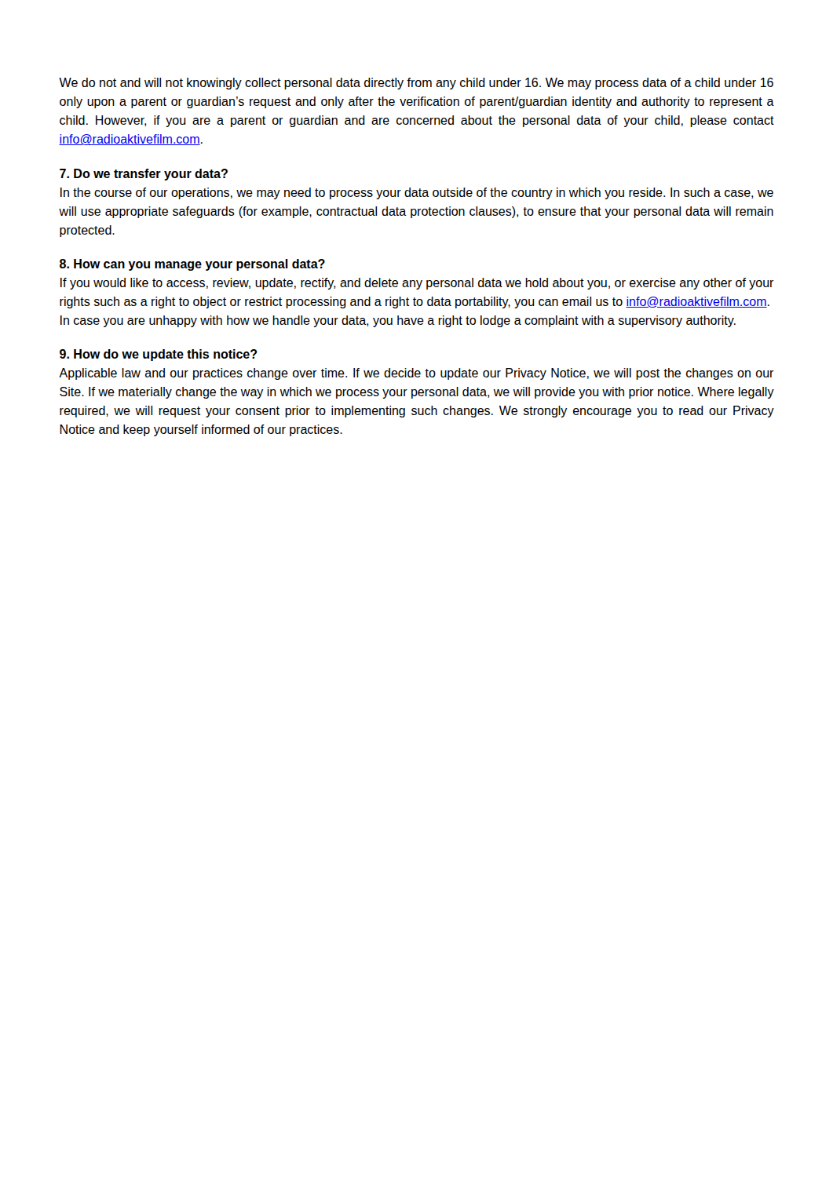We do not and will not knowingly collect personal data directly from any child under 16. We may process data of a child under 16 only upon a parent or guardian’s request and only after the verification of parent/guardian identity and authority to represent a child. However, if you are a parent or guardian and are concerned about the personal data of your child, please contact info@radioaktivefilm.com.
7. Do we transfer your data?
In the course of our operations, we may need to process your data outside of the country in which you reside. In such a case, we will use appropriate safeguards (for example, contractual data protection clauses), to ensure that your personal data will remain protected.
8. How can you manage your personal data?
If you would like to access, review, update, rectify, and delete any personal data we hold about you, or exercise any other of your rights such as a right to object or restrict processing and a right to data portability, you can email us to info@radioaktivefilm.com. In case you are unhappy with how we handle your data, you have a right to lodge a complaint with a supervisory authority.
9. How do we update this notice?
Applicable law and our practices change over time. If we decide to update our Privacy Notice, we will post the changes on our Site. If we materially change the way in which we process your personal data, we will provide you with prior notice. Where legally required, we will request your consent prior to implementing such changes. We strongly encourage you to read our Privacy Notice and keep yourself informed of our practices.